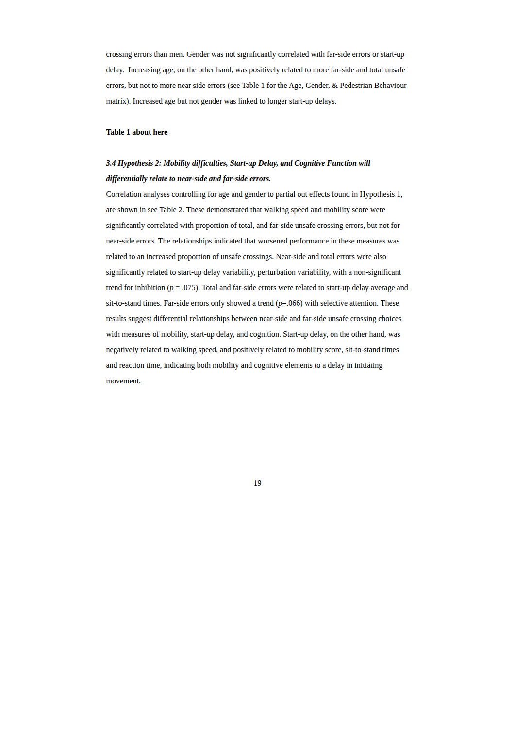crossing errors than men. Gender was not significantly correlated with far-side errors or start-up delay. Increasing age, on the other hand, was positively related to more far-side and total unsafe errors, but not to more near side errors (see Table 1 for the Age, Gender, & Pedestrian Behaviour matrix). Increased age but not gender was linked to longer start-up delays.
Table 1 about here
3.4 Hypothesis 2: Mobility difficulties, Start-up Delay, and Cognitive Function will differentially relate to near-side and far-side errors.
Correlation analyses controlling for age and gender to partial out effects found in Hypothesis 1, are shown in see Table 2. These demonstrated that walking speed and mobility score were significantly correlated with proportion of total, and far-side unsafe crossing errors, but not for near-side errors. The relationships indicated that worsened performance in these measures was related to an increased proportion of unsafe crossings. Near-side and total errors were also significantly related to start-up delay variability, perturbation variability, with a non-significant trend for inhibition (p = .075). Total and far-side errors were related to start-up delay average and sit-to-stand times. Far-side errors only showed a trend (p=.066) with selective attention. These results suggest differential relationships between near-side and far-side unsafe crossing choices with measures of mobility, start-up delay, and cognition. Start-up delay, on the other hand, was negatively related to walking speed, and positively related to mobility score, sit-to-stand times and reaction time, indicating both mobility and cognitive elements to a delay in initiating movement.
19